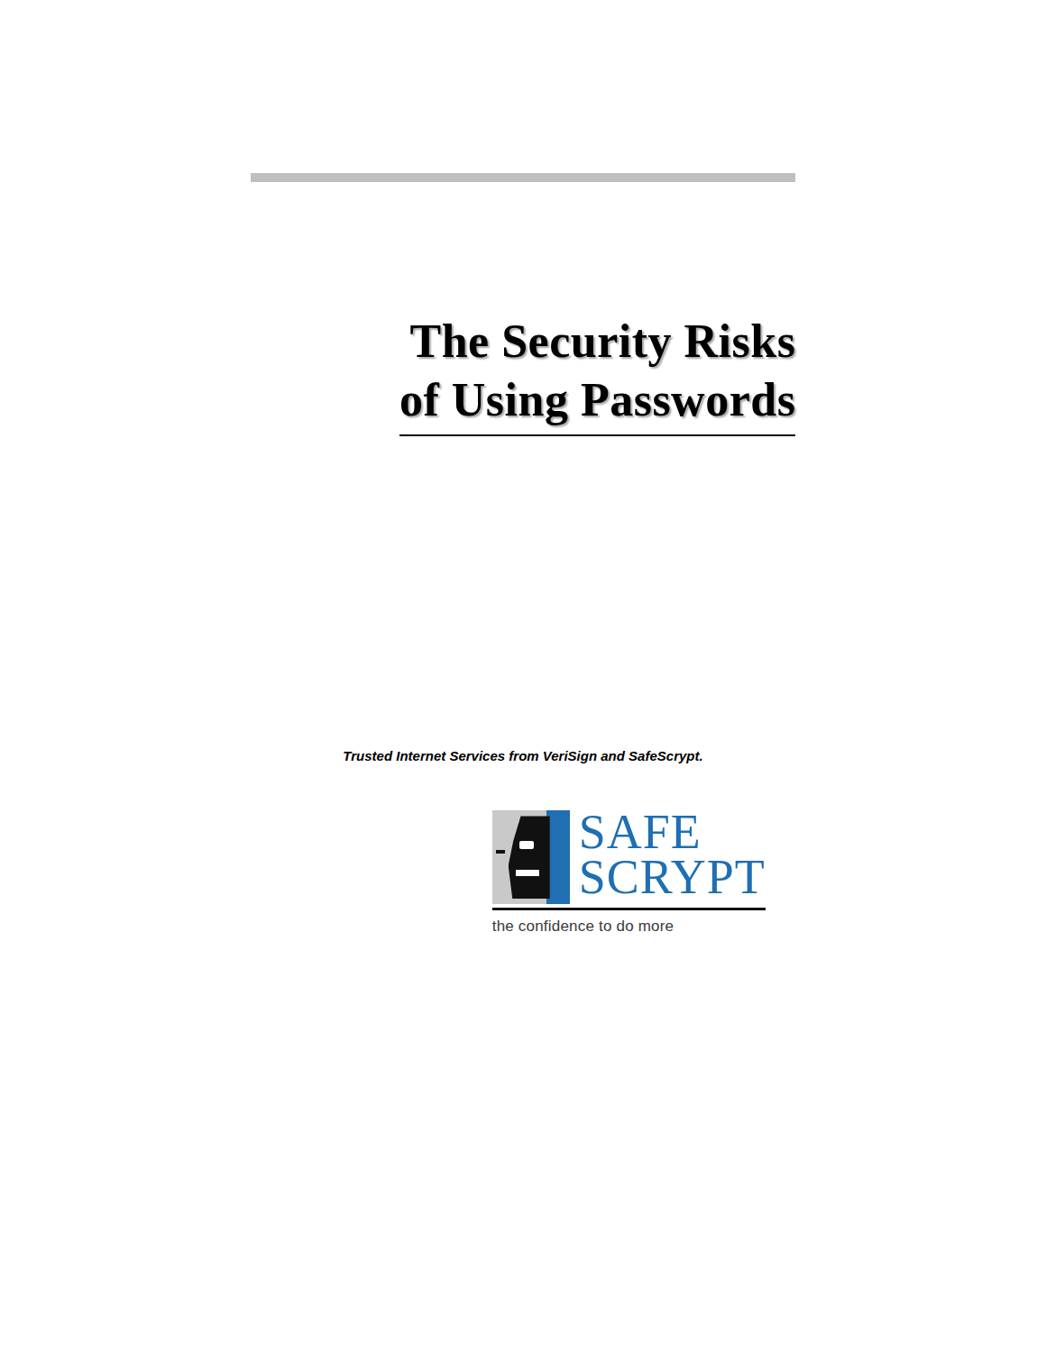The Security Risks
of Using Passwords
Trusted Internet Services from VeriSign and SafeScrypt.
SAFE SCRYPT
the confidence to do more